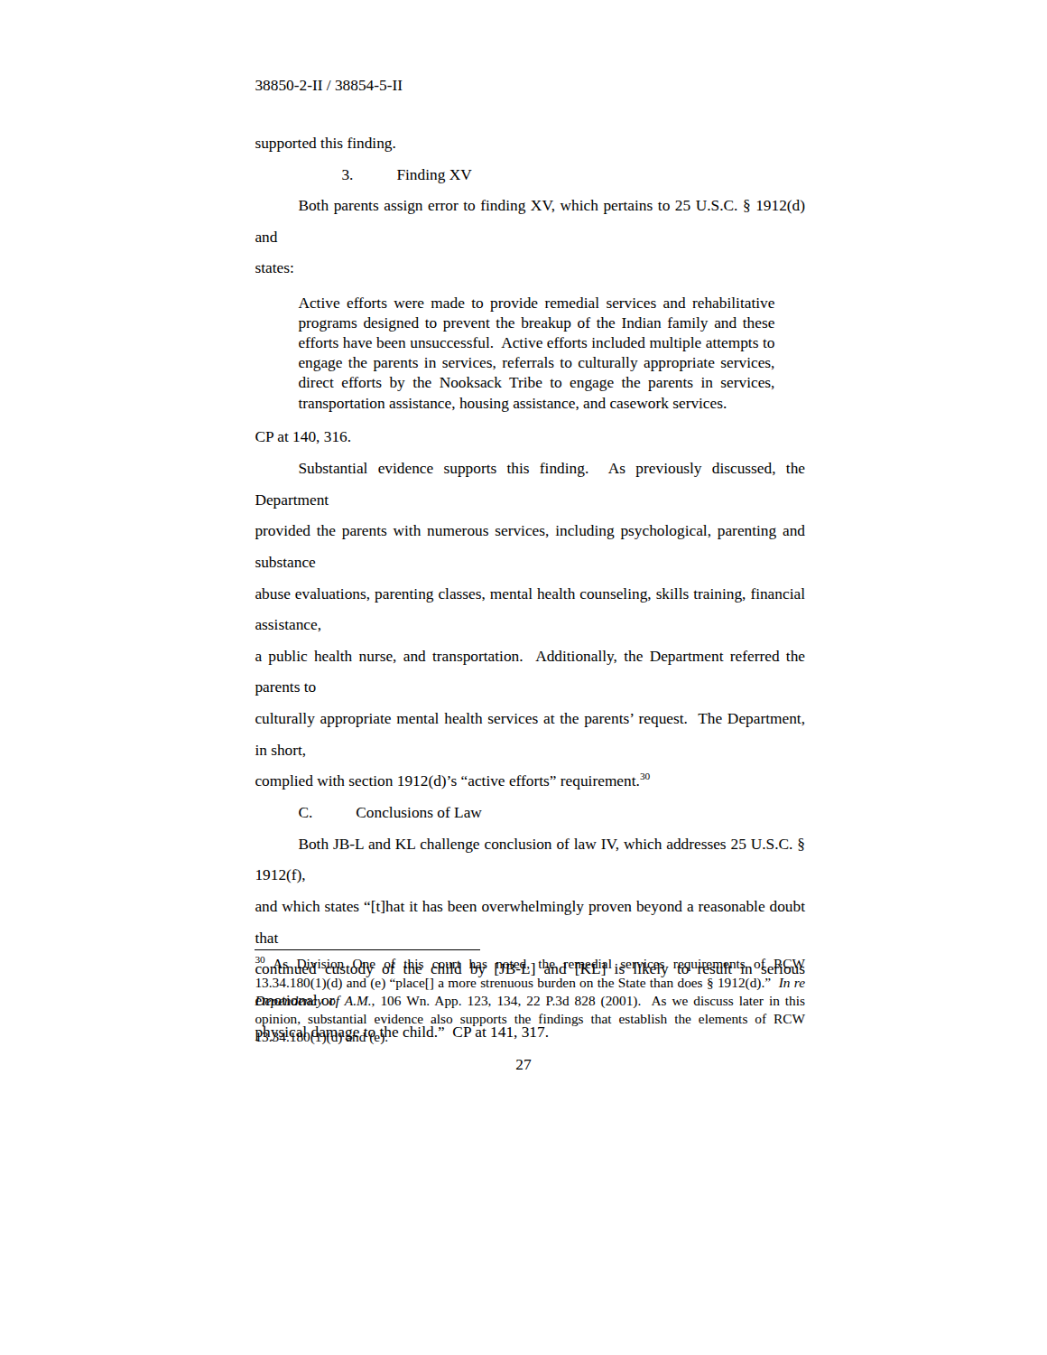38850-2-II / 38854-5-II
supported this finding.
3. Finding XV
Both parents assign error to finding XV, which pertains to 25 U.S.C. § 1912(d) and
states:
Active efforts were made to provide remedial services and rehabilitative programs designed to prevent the breakup of the Indian family and these efforts have been unsuccessful. Active efforts included multiple attempts to engage the parents in services, referrals to culturally appropriate services, direct efforts by the Nooksack Tribe to engage the parents in services, transportation assistance, housing assistance, and casework services.
CP at 140, 316.
Substantial evidence supports this finding. As previously discussed, the Department
provided the parents with numerous services, including psychological, parenting and substance
abuse evaluations, parenting classes, mental health counseling, skills training, financial assistance,
a public health nurse, and transportation. Additionally, the Department referred the parents to
culturally appropriate mental health services at the parents’ request. The Department, in short,
complied with section 1912(d)’s “active efforts” requirement.30
C. Conclusions of Law
Both JB-L and KL challenge conclusion of law IV, which addresses 25 U.S.C. § 1912(f),
and which states “[t]hat it has been overwhelmingly proven beyond a reasonable doubt that
continued custody of the child by [JB-L] and [KL] is likely to result in serious emotional or
physical damage to the child.” CP at 141, 317.
30 As Division One of this court has noted, the remedial services requirements of RCW 13.34.180(1)(d) and (e) “place[] a more strenuous burden on the State than does § 1912(d).” In re Dependency of A.M., 106 Wn. App. 123, 134, 22 P.3d 828 (2001). As we discuss later in this opinion, substantial evidence also supports the findings that establish the elements of RCW 13.34.180(1)(d) and (e).
27